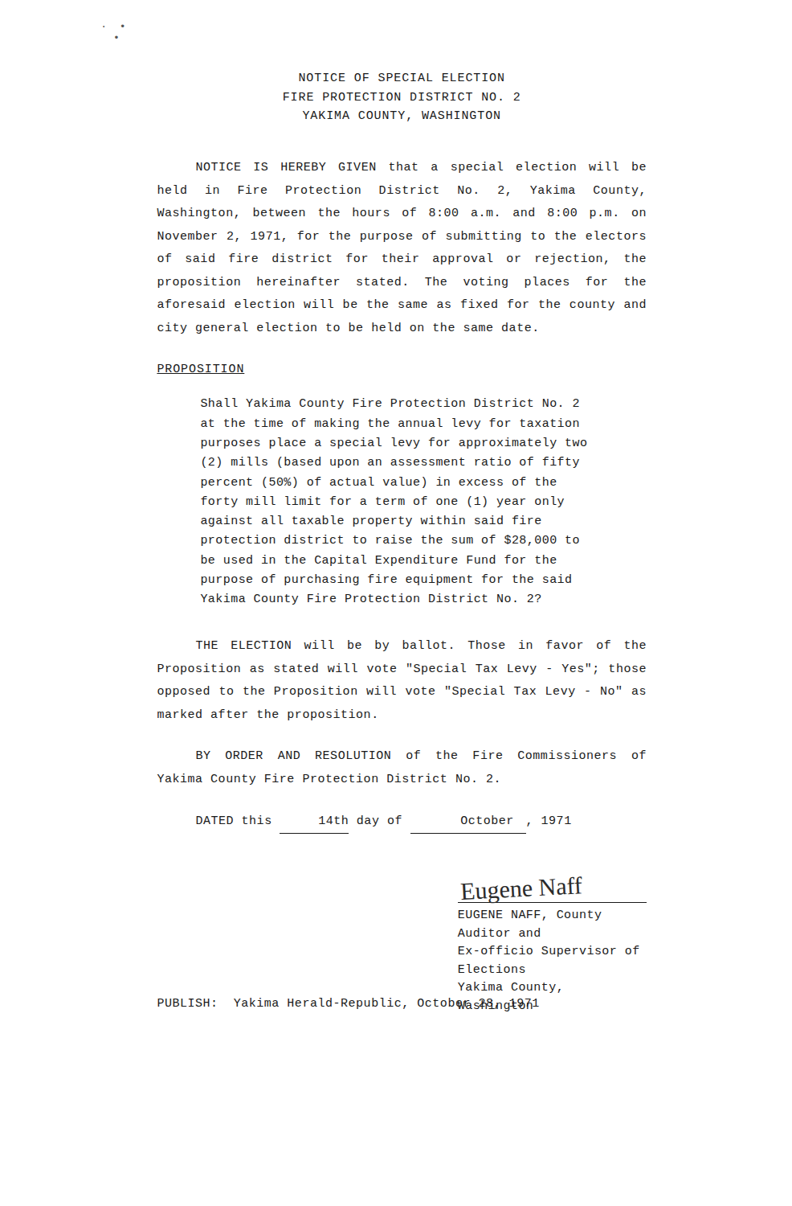· •
•
NOTICE OF SPECIAL ELECTION
FIRE PROTECTION DISTRICT NO. 2
YAKIMA COUNTY, WASHINGTON
NOTICE IS HEREBY GIVEN that a special election will be held in Fire Protection District No. 2, Yakima County, Washington, between the hours of 8:00 a.m. and 8:00 p.m. on November 2, 1971, for the purpose of submitting to the electors of said fire district for their approval or rejection, the proposition hereinafter stated. The voting places for the aforesaid election will be the same as fixed for the county and city general election to be held on the same date.
PROPOSITION
Shall Yakima County Fire Protection District No. 2 at the time of making the annual levy for taxation purposes place a special levy for approximately two (2) mills (based upon an assessment ratio of fifty percent (50%) of actual value) in excess of the forty mill limit for a term of one (1) year only against all taxable property within said fire protection district to raise the sum of $28,000 to be used in the Capital Expenditure Fund for the purpose of purchasing fire equipment for the said Yakima County Fire Protection District No. 2?
THE ELECTION will be by ballot. Those in favor of the Proposition as stated will vote "Special Tax Levy - Yes"; those opposed to the Proposition will vote "Special Tax Levy - No" as marked after the proposition.
BY ORDER AND RESOLUTION of the Fire Commissioners of Yakima County Fire Protection District No. 2.
DATED this 14th day of October, 1971
Eugene Naff
EUGENE NAFF, County Auditor and
Ex-officio Supervisor of Elections
Yakima County, Washington
PUBLISH: Yakima Herald-Republic, October 28, 1971